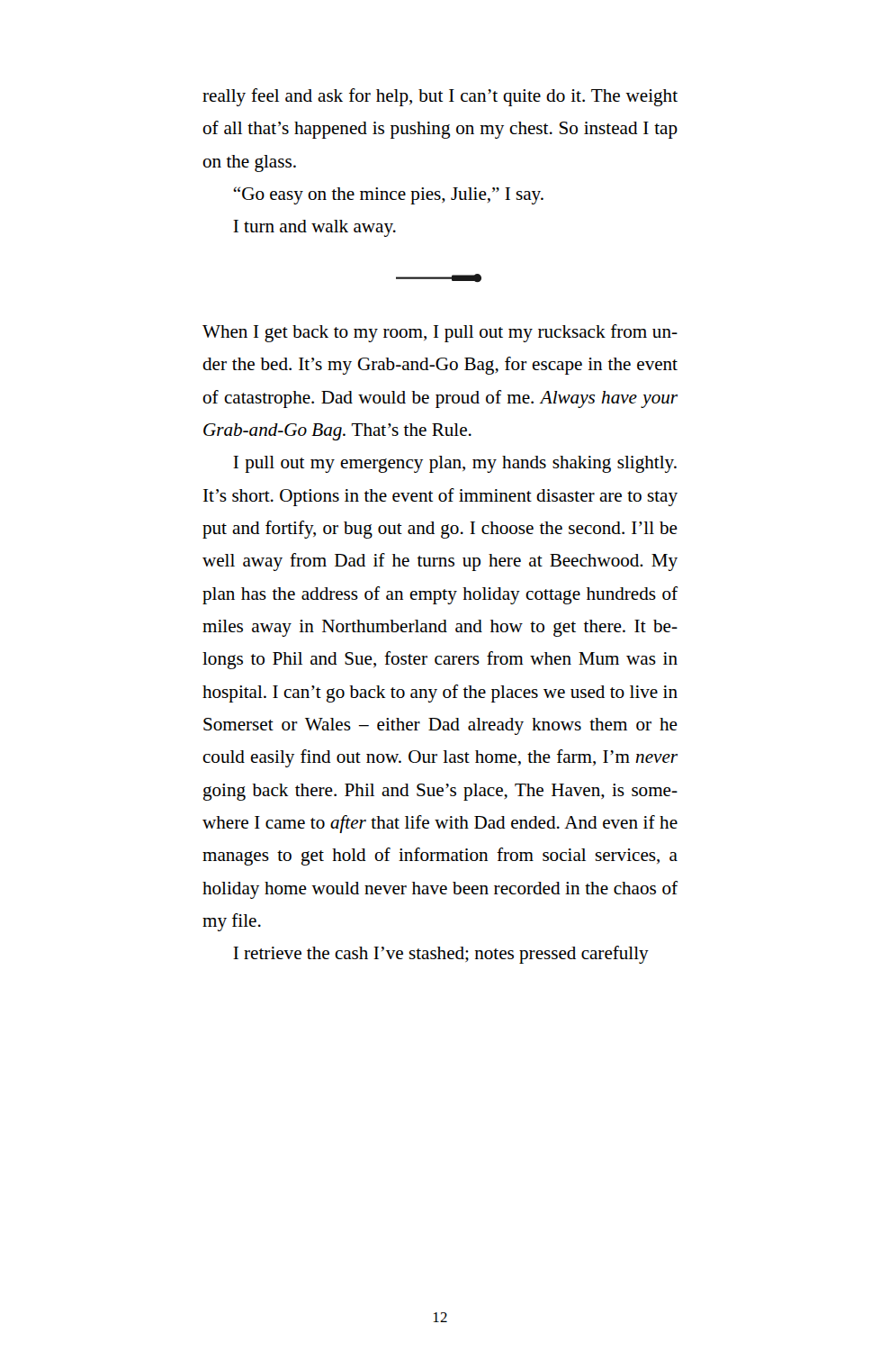really feel and ask for help, but I can’t quite do it. The weight of all that’s happened is pushing on my chest. So instead I tap on the glass.
“Go easy on the mince pies, Julie,” I say.
I turn and walk away.
When I get back to my room, I pull out my rucksack from under the bed. It’s my Grab-and-Go Bag, for escape in the event of catastrophe. Dad would be proud of me. Always have your Grab-and-Go Bag. That’s the Rule.
I pull out my emergency plan, my hands shaking slightly. It’s short. Options in the event of imminent disaster are to stay put and fortify, or bug out and go. I choose the second. I’ll be well away from Dad if he turns up here at Beechwood. My plan has the address of an empty holiday cottage hundreds of miles away in Northumberland and how to get there. It belongs to Phil and Sue, foster carers from when Mum was in hospital. I can’t go back to any of the places we used to live in Somerset or Wales – either Dad already knows them or he could easily find out now. Our last home, the farm, I’m never going back there. Phil and Sue’s place, The Haven, is somewhere I came to after that life with Dad ended. And even if he manages to get hold of information from social services, a holiday home would never have been recorded in the chaos of my file.
I retrieve the cash I’ve stashed; notes pressed carefully
12